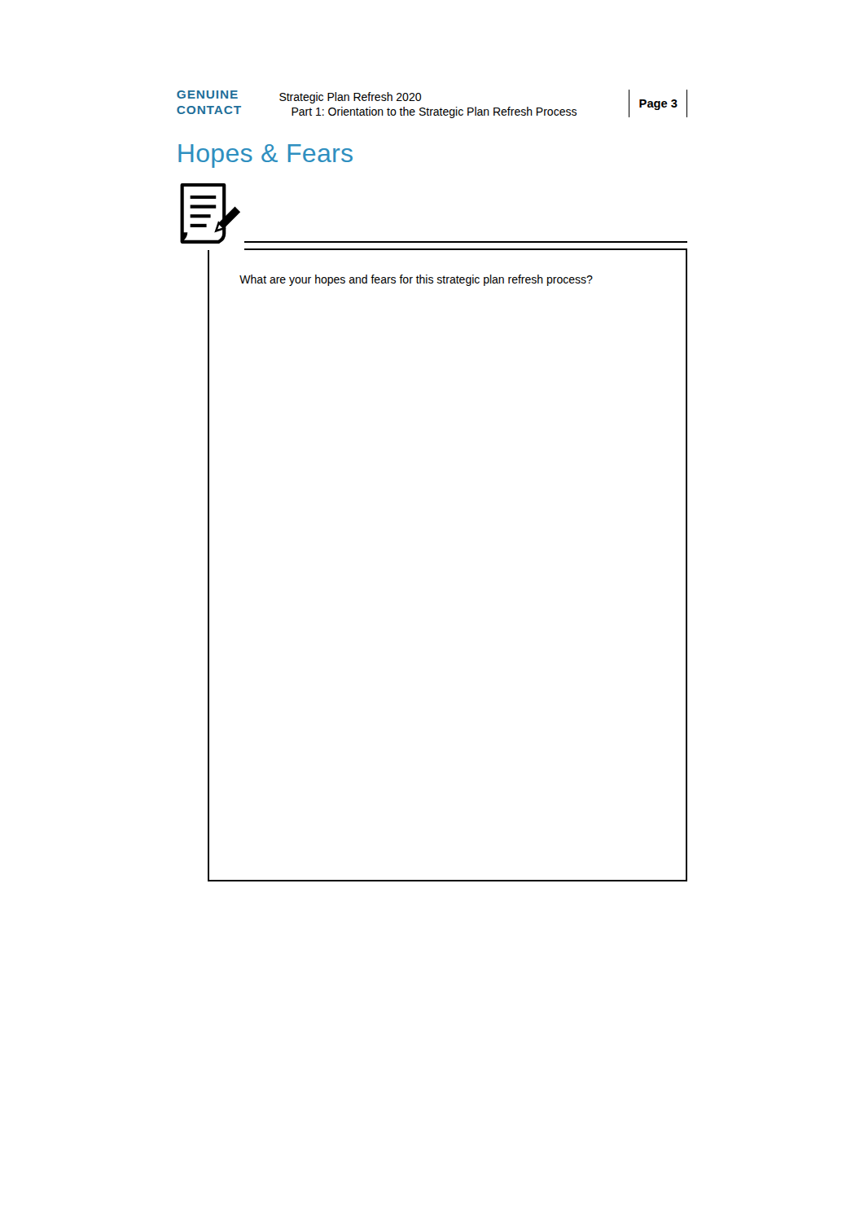GENUINE
CONTACT
Strategic Plan Refresh 2020
Part 1: Orientation to the Strategic Plan Refresh Process
Page 3
Hopes & Fears
What are your hopes and fears for this strategic plan refresh process?